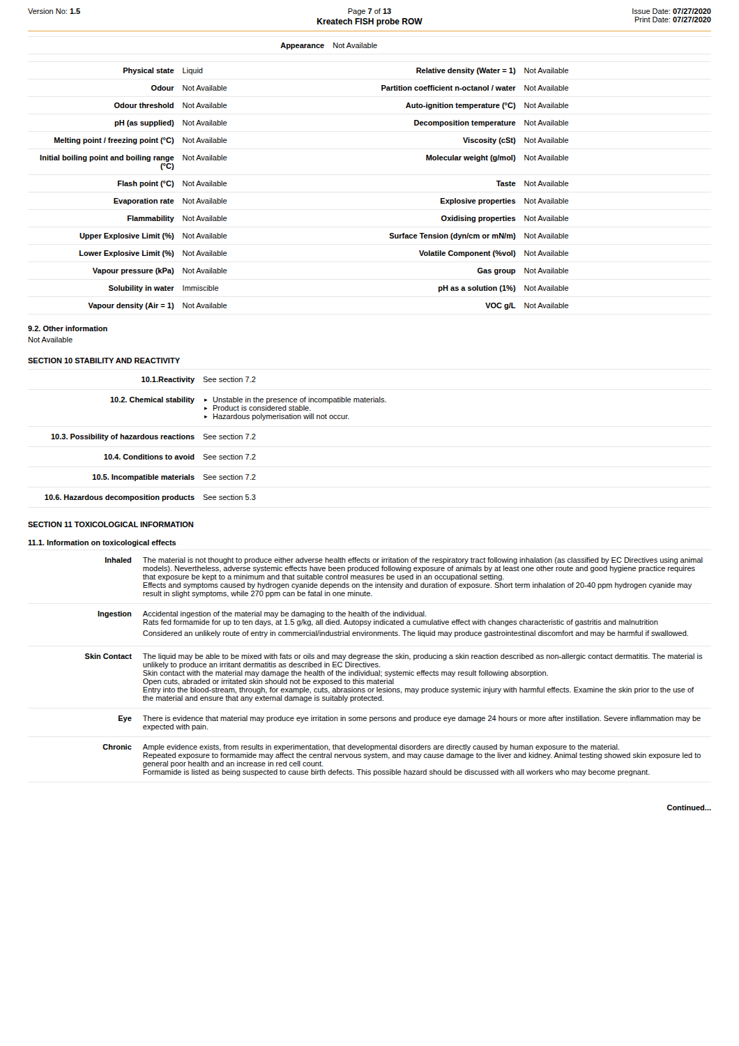Version No: 1.5
Page 7 of 13
Issue Date: 07/27/2020
Kreatech FISH probe ROW
Print Date: 07/27/2020
| Appearance | Not Available |
| Physical state | Liquid | Relative density (Water = 1) | Not Available |
| Odour | Not Available | Partition coefficient n-octanol / water | Not Available |
| Odour threshold | Not Available | Auto-ignition temperature (°C) | Not Available |
| pH (as supplied) | Not Available | Decomposition temperature | Not Available |
| Melting point / freezing point (°C) | Not Available | Viscosity (cSt) | Not Available |
| Initial boiling point and boiling range (°C) | Not Available | Molecular weight (g/mol) | Not Available |
| Flash point (°C) | Not Available | Taste | Not Available |
| Evaporation rate | Not Available | Explosive properties | Not Available |
| Flammability | Not Available | Oxidising properties | Not Available |
| Upper Explosive Limit (%) | Not Available | Surface Tension (dyn/cm or mN/m) | Not Available |
| Lower Explosive Limit (%) | Not Available | Volatile Component (%vol) | Not Available |
| Vapour pressure (kPa) | Not Available | Gas group | Not Available |
| Solubility in water | Immiscible | pH as a solution (1%) | Not Available |
| Vapour density (Air = 1) | Not Available | VOC g/L | Not Available |
9.2. Other information
Not Available
SECTION 10 STABILITY AND REACTIVITY
| 10.1.Reactivity | See section 7.2 |
| 10.2. Chemical stability | Unstable in the presence of incompatible materials. Product is considered stable. Hazardous polymerisation will not occur. |
| 10.3. Possibility of hazardous reactions | See section 7.2 |
| 10.4. Conditions to avoid | See section 7.2 |
| 10.5. Incompatible materials | See section 7.2 |
| 10.6. Hazardous decomposition products | See section 5.3 |
SECTION 11 TOXICOLOGICAL INFORMATION
11.1. Information on toxicological effects
| Inhaled | The material is not thought to produce either adverse health effects or irritation of the respiratory tract following inhalation (as classified by EC Directives using animal models). Nevertheless, adverse systemic effects have been produced following exposure of animals by at least one other route and good hygiene practice requires that exposure be kept to a minimum and that suitable control measures be used in an occupational setting. Effects and symptoms caused by hydrogen cyanide depends on the intensity and duration of exposure. Short term inhalation of 20-40 ppm hydrogen cyanide may result in slight symptoms, while 270 ppm can be fatal in one minute. |
| Ingestion | Accidental ingestion of the material may be damaging to the health of the individual. Rats fed formamide for up to ten days, at 1.5 g/kg, all died. Autopsy indicated a cumulative effect with changes characteristic of gastritis and malnutrition Considered an unlikely route of entry in commercial/industrial environments. The liquid may produce gastrointestinal discomfort and may be harmful if swallowed. |
| Skin Contact | The liquid may be able to be mixed with fats or oils and may degrease the skin, producing a skin reaction described as non-allergic contact dermatitis. The material is unlikely to produce an irritant dermatitis as described in EC Directives. Skin contact with the material may damage the health of the individual; systemic effects may result following absorption. Open cuts, abraded or irritated skin should not be exposed to this material Entry into the blood-stream, through, for example, cuts, abrasions or lesions, may produce systemic injury with harmful effects. Examine the skin prior to the use of the material and ensure that any external damage is suitably protected. |
| Eye | There is evidence that material may produce eye irritation in some persons and produce eye damage 24 hours or more after instillation. Severe inflammation may be expected with pain. |
| Chronic | Ample evidence exists, from results in experimentation, that developmental disorders are directly caused by human exposure to the material. Repeated exposure to formamide may affect the central nervous system, and may cause damage to the liver and kidney. Animal testing showed skin exposure led to general poor health and an increase in red cell count. Formamide is listed as being suspected to cause birth defects. This possible hazard should be discussed with all workers who may become pregnant. |
Continued...